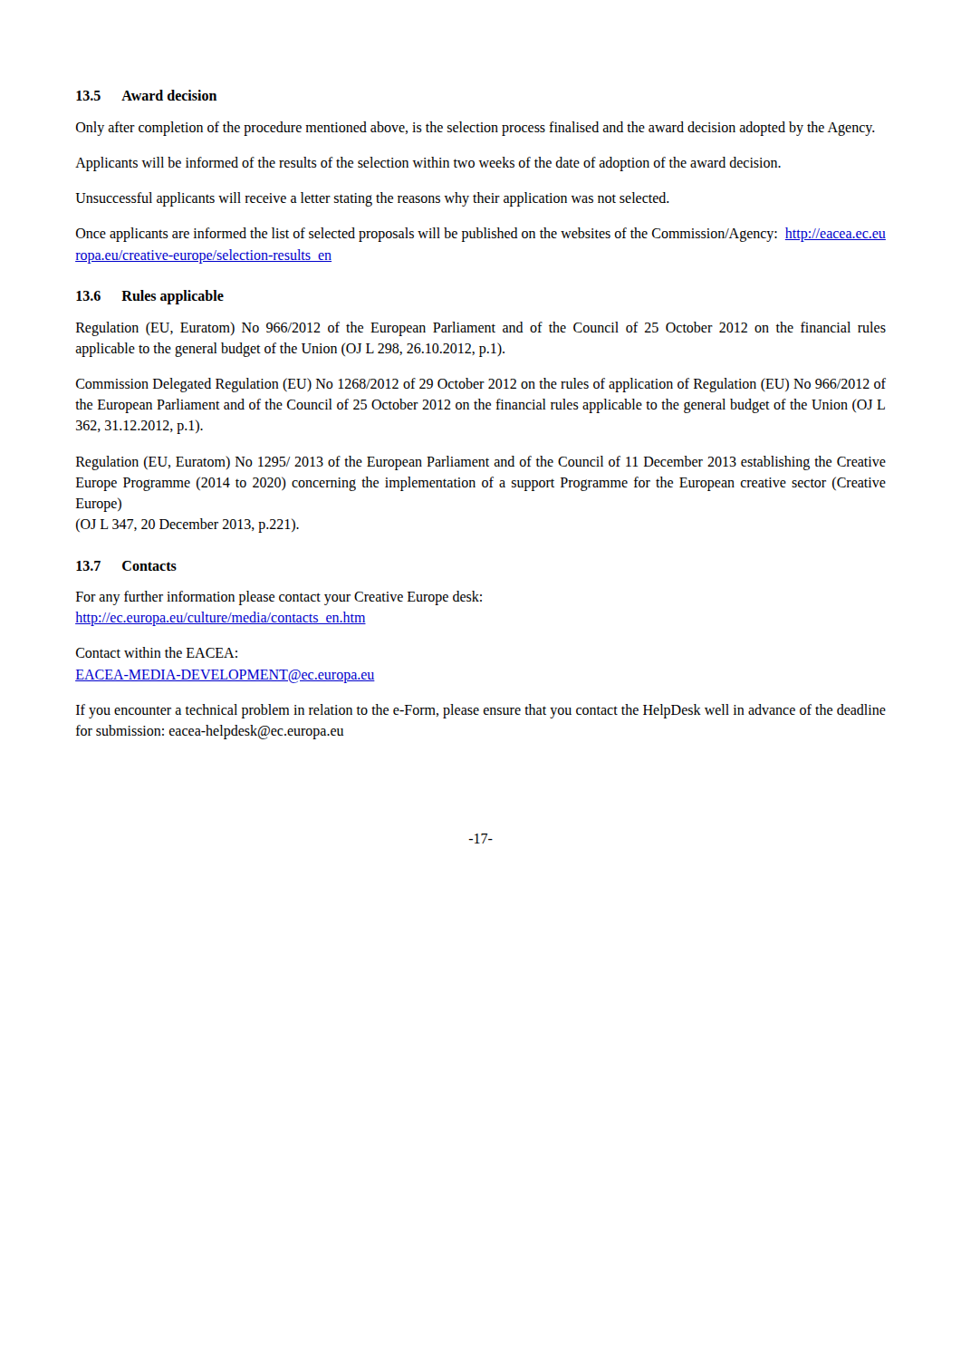13.5 Award decision
Only after completion of the procedure mentioned above, is the selection process finalised and the award decision adopted by the Agency.
Applicants will be informed of the results of the selection within two weeks of the date of adoption of the award decision.
Unsuccessful applicants will receive a letter stating the reasons why their application was not selected.
Once applicants are informed the list of selected proposals will be published on the websites of the Commission/Agency: http://eacea.ec.europa.eu/creative-europe/selection-results_en
13.6 Rules applicable
Regulation (EU, Euratom) No 966/2012 of the European Parliament and of the Council of 25 October 2012 on the financial rules applicable to the general budget of the Union (OJ L 298, 26.10.2012, p.1).
Commission Delegated Regulation (EU) No 1268/2012 of 29 October 2012 on the rules of application of Regulation (EU) No 966/2012 of the European Parliament and of the Council of 25 October 2012 on the financial rules applicable to the general budget of the Union (OJ L 362, 31.12.2012, p.1).
Regulation (EU, Euratom) No 1295/ 2013 of the European Parliament and of the Council of 11 December 2013 establishing the Creative Europe Programme (2014 to 2020) concerning the implementation of a support Programme for the European creative sector (Creative Europe)
(OJ L 347, 20 December 2013, p.221).
13.7 Contacts
For any further information please contact your Creative Europe desk:
http://ec.europa.eu/culture/media/contacts_en.htm
Contact within the EACEA:
EACEA-MEDIA-DEVELOPMENT@ec.europa.eu
If you encounter a technical problem in relation to the e-Form, please ensure that you contact the HelpDesk well in advance of the deadline for submission: eacea-helpdesk@ec.europa.eu
-17-